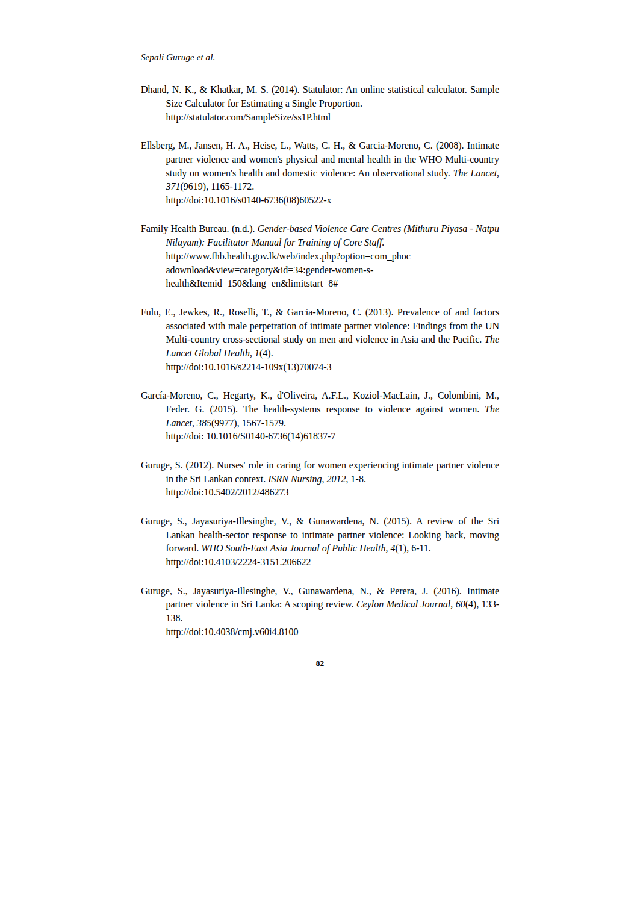Sepali Guruge et al.
Dhand, N. K., & Khatkar, M. S. (2014). Statulator: An online statistical calculator. Sample Size Calculator for Estimating a Single Proportion. http://statulator.com/SampleSize/ss1P.html
Ellsberg, M., Jansen, H. A., Heise, L., Watts, C. H., & Garcia-Moreno, C. (2008). Intimate partner violence and women's physical and mental health in the WHO Multi-country study on women's health and domestic violence: An observational study. The Lancet, 371(9619), 1165-1172. http://doi:10.1016/s0140-6736(08)60522-x
Family Health Bureau. (n.d.). Gender-based Violence Care Centres (Mithuru Piyasa - Natpu Nilayam): Facilitator Manual for Training of Core Staff. http://www.fhb.health.gov.lk/web/index.php?option=com_phoc adownload&view=category&id=34:gender-women-s- health&Itemid=150&lang=en&limitstart=8#
Fulu, E., Jewkes, R., Roselli, T., & Garcia-Moreno, C. (2013). Prevalence of and factors associated with male perpetration of intimate partner violence: Findings from the UN Multi-country cross-sectional study on men and violence in Asia and the Pacific. The Lancet Global Health, 1(4). http://doi:10.1016/s2214-109x(13)70074-3
García-Moreno, C., Hegarty, K., d'Oliveira, A.F.L., Koziol-MacLain, J., Colombini, M., Feder. G. (2015). The health-systems response to violence against women. The Lancet, 385(9977), 1567-1579. http://doi: 10.1016/S0140-6736(14)61837-7
Guruge, S. (2012). Nurses' role in caring for women experiencing intimate partner violence in the Sri Lankan context. ISRN Nursing, 2012, 1-8. http://doi:10.5402/2012/486273
Guruge, S., Jayasuriya-Illesinghe, V., & Gunawardena, N. (2015). A review of the Sri Lankan health-sector response to intimate partner violence: Looking back, moving forward. WHO South-East Asia Journal of Public Health, 4(1), 6-11. http://doi:10.4103/2224-3151.206622
Guruge, S., Jayasuriya-Illesinghe, V., Gunawardena, N., & Perera, J. (2016). Intimate partner violence in Sri Lanka: A scoping review. Ceylon Medical Journal, 60(4), 133-138. http://doi:10.4038/cmj.v60i4.8100
82